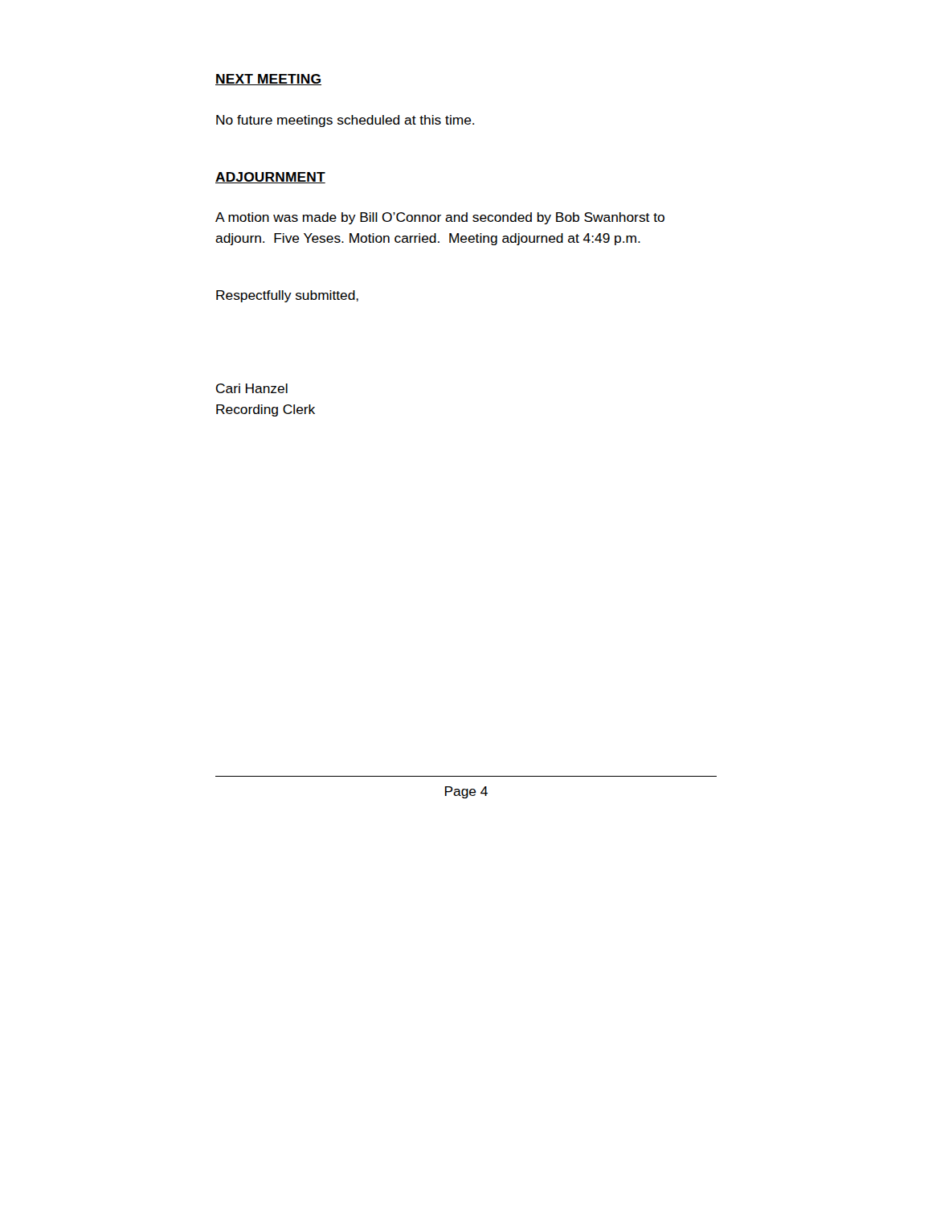NEXT MEETING
No future meetings scheduled at this time.
ADJOURNMENT
A motion was made by Bill O’Connor and seconded by Bob Swanhorst to adjourn. Five Yeses. Motion carried. Meeting adjourned at 4:49 p.m.
Respectfully submitted,
Cari Hanzel
Recording Clerk
Page 4